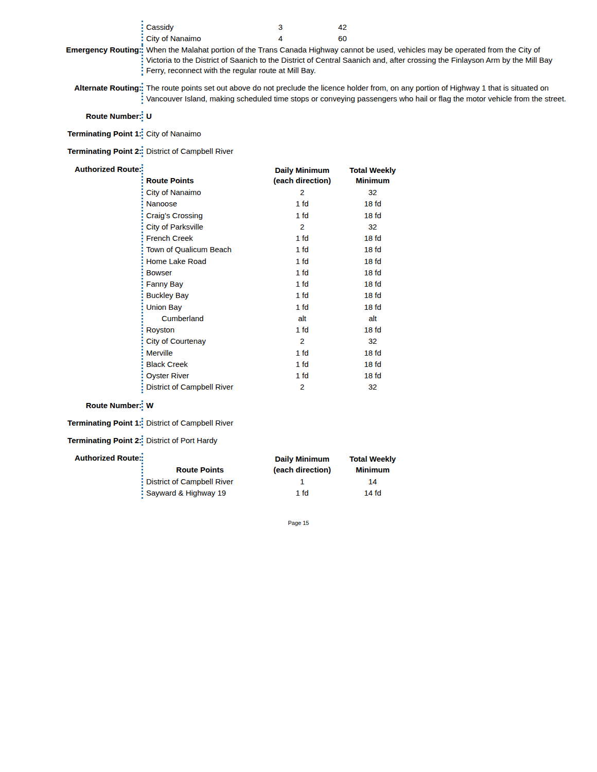| | | / Cassidy / 3 / 42 / / City of Nanaimo / 4 / 60 / |
| Emergency Routing: | | When the Malahat portion of the Trans Canada Highway cannot be used, vehicles may be operated from the City of Victoria to the District of Saanich to the District of Central Saanich and, after crossing the Finlayson Arm by the Mill Bay Ferry, reconnect with the regular route at Mill Bay. |
| Alternate Routing: | | The route points set out above do not preclude the licence holder from, on any portion of Highway 1 that is situated on Vancouver Island, making scheduled time stops or conveying passengers who hail or flag the motor vehicle from the street. |
| Route Number: | | U |
| Terminating Point 1: | | City of Nanaimo |
| Terminating Point 2: | | District of Campbell River |
| Authorized Route: | | / Route Points / Daily Minimum (each direction) / Total Weekly Minimum / / --- / --- / --- / / City of Nanaimo / 2 / 32 / / Nanoose / 1 fd / 18 fd / / Craig’s Crossing / 1 fd / 18 fd / / City of Parksville / 2 / 32 / / French Creek / 1 fd / 18 fd / / Town of Qualicum Beach / 1 fd / 18 fd / / Home Lake Road / 1 fd / 18 fd / / Bowser / 1 fd / 18 fd / / Fanny Bay / 1 fd / 18 fd / / Buckley Bay / 1 fd / 18 fd / / Union Bay / 1 fd / 18 fd / / Cumberland / alt / alt / / Royston / 1 fd / 18 fd / / City of Courtenay / 2 / 32 / / Merville / 1 fd / 18 fd / / Black Creek / 1 fd / 18 fd / / Oyster River / 1 fd / 18 fd / / District of Campbell River / 2 / 32 / |
| Route Number: | | W |
| Terminating Point 1: | | District of Campbell River |
| Terminating Point 2: | | District of Port Hardy |
| Authorized Route: | | / Route Points / Daily Minimum (each direction) / Total Weekly Minimum / / --- / --- / --- / / District of Campbell River / 1 / 14 / / Sayward & Highway 19 / 1 fd / 14 fd / |
Page 15